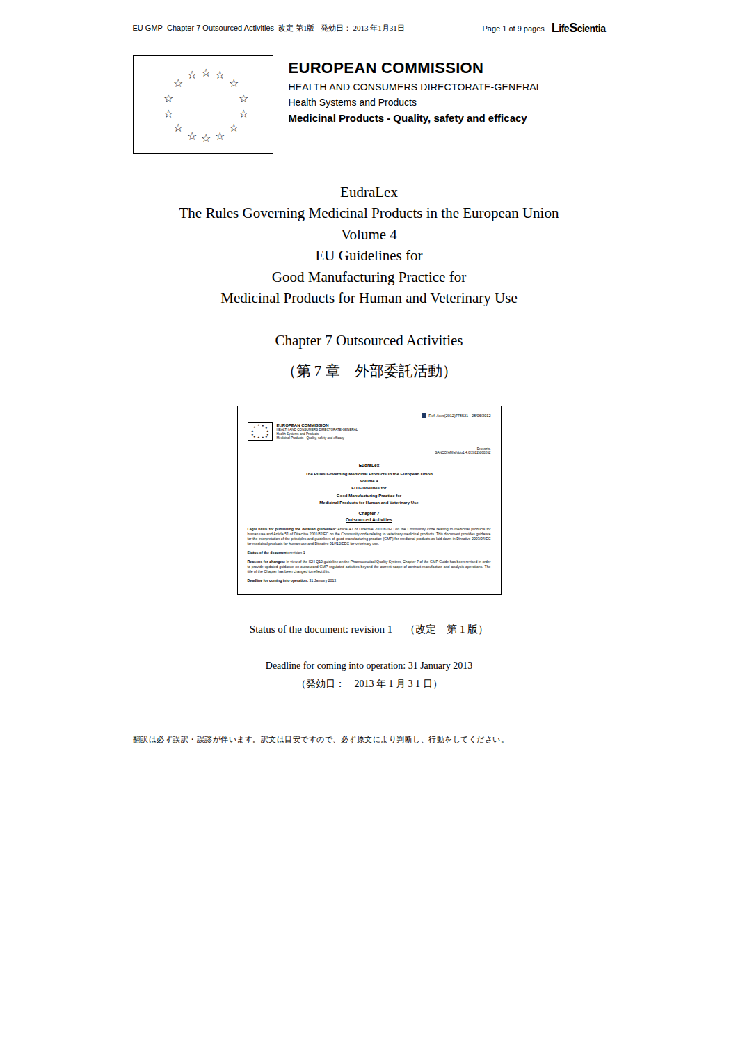EU GMP Chapter 7 Outsourced Activities 改定 第1版 発効日： 2013 年1月31日
Page 1 of 9 pages LifeScientia
☆ ☆ ☆ ☆ ☆ ☆ ☆ ☆ ☆ ☆ ☆ ☆ ☆ ☆
EUROPEAN COMMISSION
HEALTH AND CONSUMERS DIRECTORATE-GENERAL
Health Systems and Products
Medicinal Products - Quality, safety and efficacy
EudraLex
The Rules Governing Medicinal Products in the European Union
Volume 4
EU Guidelines for
Good Manufacturing Practice for
Medicinal Products for Human and Veterinary Use
Chapter 7 Outsourced Activities
（第 7 章　外部委託活動）
Ref. Ares(2012)778531 - 28/06/2012
★ ★ ★ ★ ★ ★ ★ ★ ★ ★ ★ ★
EUROPEAN COMMISSION
HEALTH AND CONSUMERS DIRECTORATE-GENERAL
Health Systems and Products
Medicinal Products - Quality, safety and efficacy
Brussels,
SANCO/AM/sl/ddg1.4.6(2012)860262
EudraLex
The Rules Governing Medicinal Products in the European Union
Volume 4
EU Guidelines for
Good Manufacturing Practice for
Medicinal Products for Human and Veterinary Use
Chapter 7
Outsourced Activities
Legal basis for publishing the detailed guidelines: Article 47 of Directive 2001/83/EC on the Community code relating to medicinal products for human use and Article 51 of Directive 2001/82/EC on the Community code relating to veterinary medicinal products. This document provides guidance for the interpretation of the principles and guidelines of good manufacturing practice (GMP) for medicinal products as laid down in Directive 2003/94/EC for medicinal products for human use and Directive 91/412/EEC for veterinary use.
Status of the document: revision 1
Reasons for changes: In view of the ICH Q10 guideline on the Pharmaceutical Quality System, Chapter 7 of the GMP Guide has been revised in order to provide updated guidance on outsourced GMP regulated activities beyond the current scope of contract manufacture and analysis operations. The title of the Chapter has been changed to reflect this.
Deadline for coming into operation: 31 January 2013
Status of the document: revision 1（改定　第 1 版）
Deadline for coming into operation: 31 January 2013
（発効日：　2013 年 1 月 3 1 日）
翻訳は必ず誤訳・誤謬が伴います。訳文は目安ですので、必ず原文により判断し、行動をしてください。